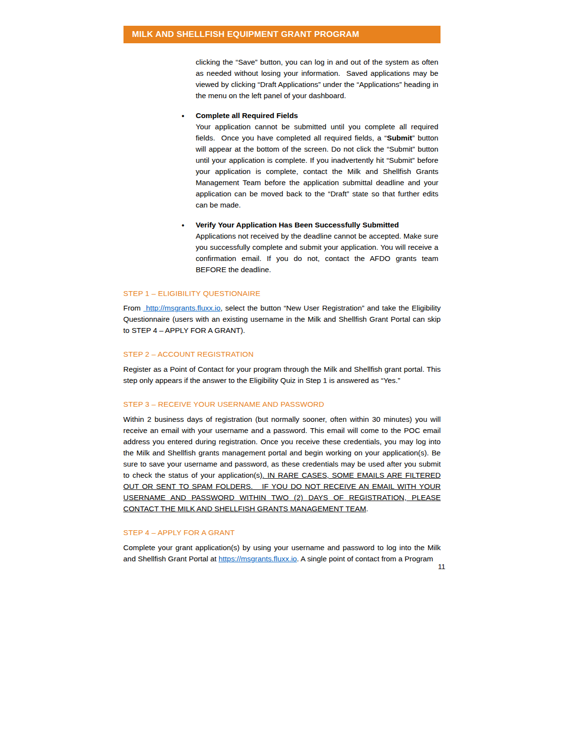MILK AND SHELLFISH EQUIPMENT GRANT PROGRAM
clicking the “Save” button, you can log in and out of the system as often as needed without losing your information. Saved applications may be viewed by clicking “Draft Applications” under the “Applications” heading in the menu on the left panel of your dashboard.
Complete all Required Fields Your application cannot be submitted until you complete all required fields. Once you have completed all required fields, a “Submit” button will appear at the bottom of the screen. Do not click the “Submit” button until your application is complete. If you inadvertently hit “Submit” before your application is complete, contact the Milk and Shellfish Grants Management Team before the application submittal deadline and your application can be moved back to the “Draft” state so that further edits can be made.
Verify Your Application Has Been Successfully Submitted Applications not received by the deadline cannot be accepted. Make sure you successfully complete and submit your application. You will receive a confirmation email. If you do not, contact the AFDO grants team BEFORE the deadline.
STEP 1 – ELIGIBILITY QUESTIONAIRE
From http://msgrants.fluxx.io, select the button “New User Registration” and take the Eligibility Questionnaire (users with an existing username in the Milk and Shellfish Grant Portal can skip to STEP 4 – APPLY FOR A GRANT).
STEP 2 – ACCOUNT REGISTRATION
Register as a Point of Contact for your program through the Milk and Shellfish grant portal. This step only appears if the answer to the Eligibility Quiz in Step 1 is answered as “Yes.”
STEP 3 – RECEIVE YOUR USERNAME AND PASSWORD
Within 2 business days of registration (but normally sooner, often within 30 minutes) you will receive an email with your username and a password. This email will come to the POC email address you entered during registration. Once you receive these credentials, you may log into the Milk and Shellfish grants management portal and begin working on your application(s). Be sure to save your username and password, as these credentials may be used after you submit to check the status of your application(s). IN RARE CASES, SOME EMAILS ARE FILTERED OUT OR SENT TO SPAM FOLDERS. IF YOU DO NOT RECEIVE AN EMAIL WITH YOUR USERNAME AND PASSWORD WITHIN TWO (2) DAYS OF REGISTRATION, PLEASE CONTACT THE MILK AND SHELLFISH GRANTS MANAGEMENT TEAM.
STEP 4 – APPLY FOR A GRANT
Complete your grant application(s) by using your username and password to log into the Milk and Shellfish Grant Portal at https://msgrants.fluxx.io. A single point of contact from a Program
11